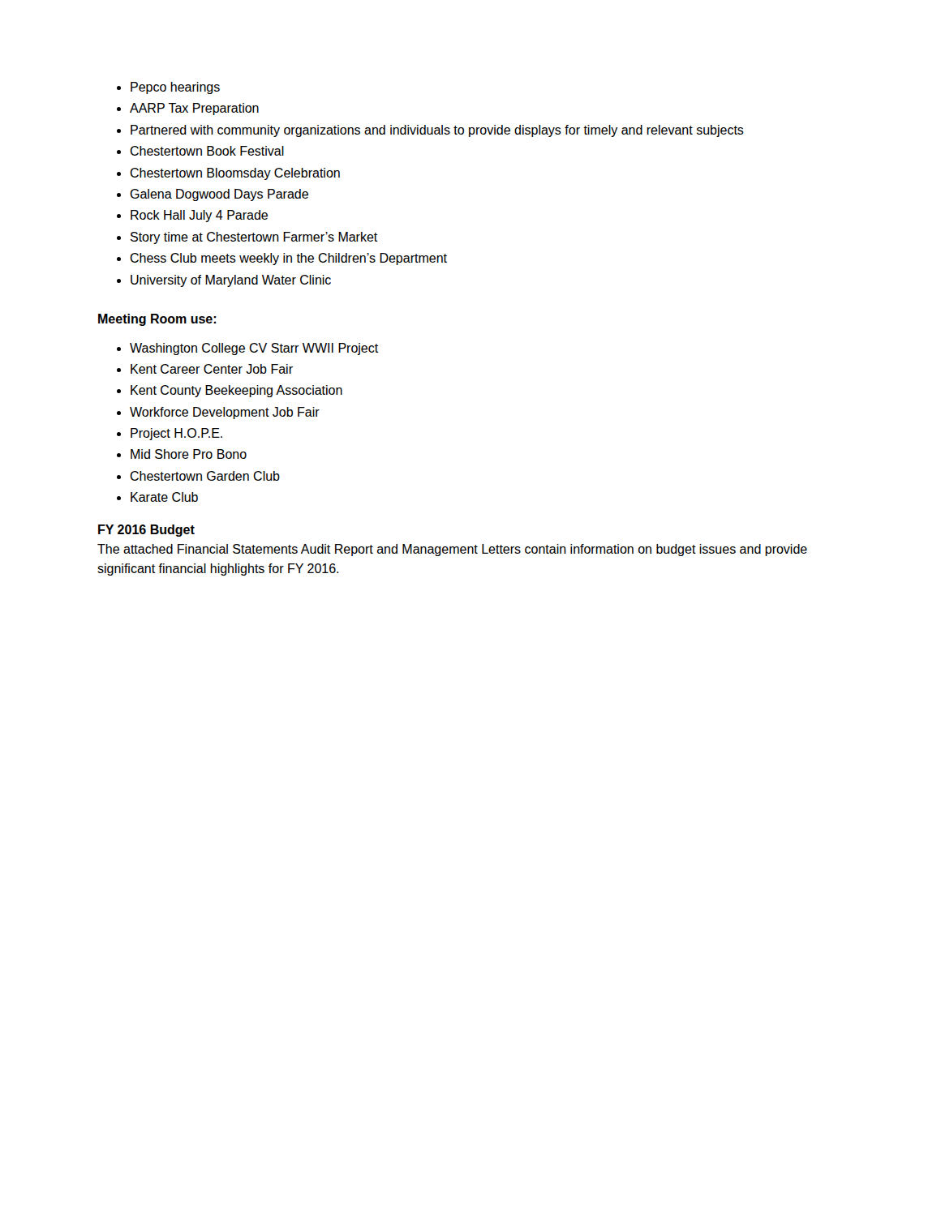Pepco hearings
AARP Tax Preparation
Partnered with community organizations and individuals to provide displays for timely and relevant subjects
Chestertown Book Festival
Chestertown Bloomsday Celebration
Galena Dogwood Days Parade
Rock Hall July 4 Parade
Story time at Chestertown Farmer’s Market
Chess Club meets weekly in the Children’s Department
University of Maryland Water Clinic
Meeting Room use:
Washington College CV Starr WWII Project
Kent Career Center Job Fair
Kent County Beekeeping Association
Workforce Development Job Fair
Project H.O.P.E.
Mid Shore Pro Bono
Chestertown Garden Club
Karate Club
FY 2016 Budget
The attached Financial Statements Audit Report and Management Letters contain information on budget issues and provide significant financial highlights for FY 2016.